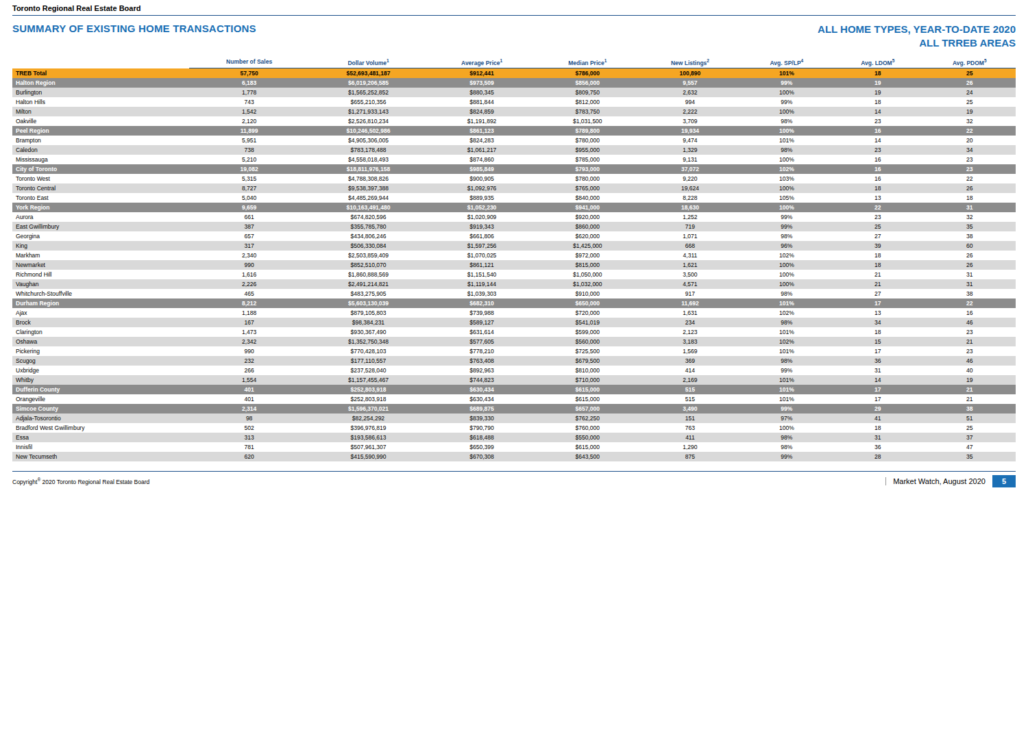Toronto Regional Real Estate Board
SUMMARY OF EXISTING HOME TRANSACTIONS
ALL HOME TYPES, YEAR-TO-DATE 2020
ALL TRREB AREAS
| | Number of Sales | Dollar Volume 1 | Average Price 1 | Median Price 1 | New Listings 2 | Avg. SP/LP 4 | Avg. LDOM 5 | Avg. PDOM 5 |
| --- | --- | --- | --- | --- | --- | --- | --- | --- |
| TREB Total | 57,750 | $52,693,481,187 | $912,441 | $786,000 | 100,890 | 101% | 18 | 25 |
| Halton Region | 6,183 | $6,019,206,585 | $973,509 | $856,000 | 9,557 | 99% | 19 | 26 |
| Burlington | 1,778 | $1,565,252,852 | $880,345 | $809,750 | 2,632 | 100% | 19 | 24 |
| Halton Hills | 743 | $655,210,356 | $881,844 | $812,000 | 994 | 99% | 18 | 25 |
| Milton | 1,542 | $1,271,933,143 | $824,859 | $783,750 | 2,222 | 100% | 14 | 19 |
| Oakville | 2,120 | $2,526,810,234 | $1,191,892 | $1,031,500 | 3,709 | 98% | 23 | 32 |
| Peel Region | 11,899 | $10,246,502,986 | $861,123 | $789,800 | 19,934 | 100% | 16 | 22 |
| Brampton | 5,951 | $4,905,306,005 | $824,283 | $780,000 | 9,474 | 101% | 14 | 20 |
| Caledon | 738 | $783,178,488 | $1,061,217 | $955,000 | 1,329 | 98% | 23 | 34 |
| Mississauga | 5,210 | $4,558,018,493 | $874,860 | $785,000 | 9,131 | 100% | 16 | 23 |
| City of Toronto | 19,082 | $18,811,976,158 | $985,849 | $793,000 | 37,072 | 102% | 16 | 23 |
| Toronto West | 5,315 | $4,788,308,826 | $900,905 | $780,000 | 9,220 | 103% | 16 | 22 |
| Toronto Central | 8,727 | $9,538,397,388 | $1,092,976 | $765,000 | 19,624 | 100% | 18 | 26 |
| Toronto East | 5,040 | $4,485,269,944 | $889,935 | $840,000 | 8,228 | 105% | 13 | 18 |
| York Region | 9,659 | $10,163,491,480 | $1,052,230 | $941,000 | 18,630 | 100% | 22 | 31 |
| Aurora | 661 | $674,820,596 | $1,020,909 | $920,000 | 1,252 | 99% | 23 | 32 |
| East Gwillimbury | 387 | $355,785,780 | $919,343 | $860,000 | 719 | 99% | 25 | 35 |
| Georgina | 657 | $434,806,246 | $661,806 | $620,000 | 1,071 | 98% | 27 | 38 |
| King | 317 | $506,330,084 | $1,597,256 | $1,425,000 | 668 | 96% | 39 | 60 |
| Markham | 2,340 | $2,503,859,409 | $1,070,025 | $972,000 | 4,311 | 102% | 18 | 26 |
| Newmarket | 990 | $852,510,070 | $861,121 | $815,000 | 1,621 | 100% | 18 | 26 |
| Richmond Hill | 1,616 | $1,860,888,569 | $1,151,540 | $1,050,000 | 3,500 | 100% | 21 | 31 |
| Vaughan | 2,226 | $2,491,214,821 | $1,119,144 | $1,032,000 | 4,571 | 100% | 21 | 31 |
| Whitchurch-Stouffville | 465 | $483,275,905 | $1,039,303 | $910,000 | 917 | 98% | 27 | 38 |
| Durham Region | 8,212 | $5,603,130,039 | $682,310 | $650,000 | 11,692 | 101% | 17 | 22 |
| Ajax | 1,188 | $879,105,803 | $739,988 | $720,000 | 1,631 | 102% | 13 | 16 |
| Brock | 167 | $98,384,231 | $589,127 | $541,019 | 234 | 98% | 34 | 46 |
| Clarington | 1,473 | $930,367,490 | $631,614 | $599,000 | 2,123 | 101% | 18 | 23 |
| Oshawa | 2,342 | $1,352,750,348 | $577,605 | $560,000 | 3,183 | 102% | 15 | 21 |
| Pickering | 990 | $770,428,103 | $778,210 | $725,500 | 1,569 | 101% | 17 | 23 |
| Scugog | 232 | $177,110,557 | $763,408 | $679,500 | 369 | 98% | 36 | 46 |
| Uxbridge | 266 | $237,528,040 | $892,963 | $810,000 | 414 | 99% | 31 | 40 |
| Whitby | 1,554 | $1,157,455,467 | $744,823 | $710,000 | 2,169 | 101% | 14 | 19 |
| Dufferin County | 401 | $252,803,918 | $630,434 | $615,000 | 515 | 101% | 17 | 21 |
| Orangeville | 401 | $252,803,918 | $630,434 | $615,000 | 515 | 101% | 17 | 21 |
| Simcoe County | 2,314 | $1,596,370,021 | $689,875 | $657,000 | 3,490 | 99% | 29 | 38 |
| Adjala-Tosorontio | 98 | $82,254,292 | $839,330 | $762,250 | 151 | 97% | 41 | 51 |
| Bradford West Gwillimbury | 502 | $396,976,819 | $790,790 | $760,000 | 763 | 100% | 18 | 25 |
| Essa | 313 | $193,586,613 | $618,488 | $550,000 | 411 | 98% | 31 | 37 |
| Innisfil | 781 | $507,961,307 | $650,399 | $615,000 | 1,290 | 98% | 36 | 47 |
| New Tecumseth | 620 | $415,590,990 | $670,308 | $643,500 | 875 | 99% | 28 | 35 |
Copyright® 2020 Toronto Regional Real Estate Board
Market Watch, August 2020
5